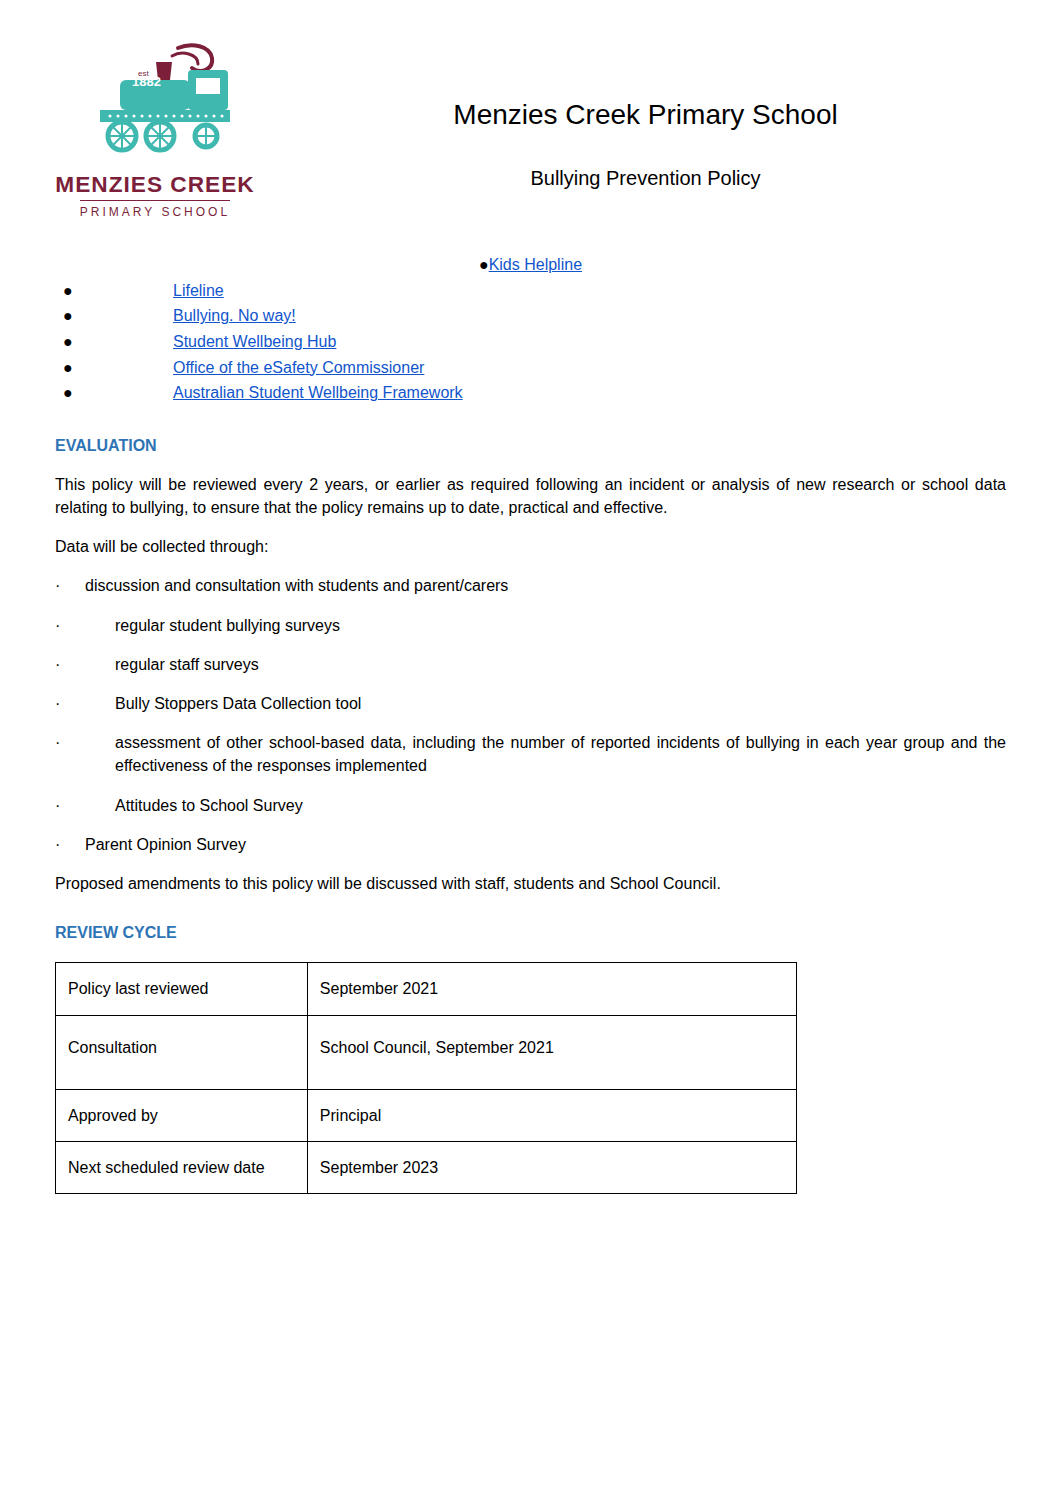est 1882
MENZIES CREEK
PRIMARY SCHOOL
Menzies Creek Primary School
Bullying Prevention Policy
Kids Helpline
Lifeline
Bullying. No way!
Student Wellbeing Hub
Office of the eSafety Commissioner
Australian Student Wellbeing Framework
EVALUATION
This policy will be reviewed every 2 years, or earlier as required following an incident or analysis of new research or school data relating to bullying, to ensure that the policy remains up to date, practical and effective.
Data will be collected through:
discussion and consultation with students and parent/carers
regular student bullying surveys
regular staff surveys
Bully Stoppers Data Collection tool
assessment of other school-based data, including the number of reported incidents of bullying in each year group and the effectiveness of the responses implemented
Attitudes to School Survey
Parent Opinion Survey
Proposed amendments to this policy will be discussed with staff, students and School Council.
REVIEW CYCLE
| Policy last reviewed | September 2021 |
| Consultation | School Council, September 2021 |
| Approved by | Principal |
| Next scheduled review date | September 2023 |